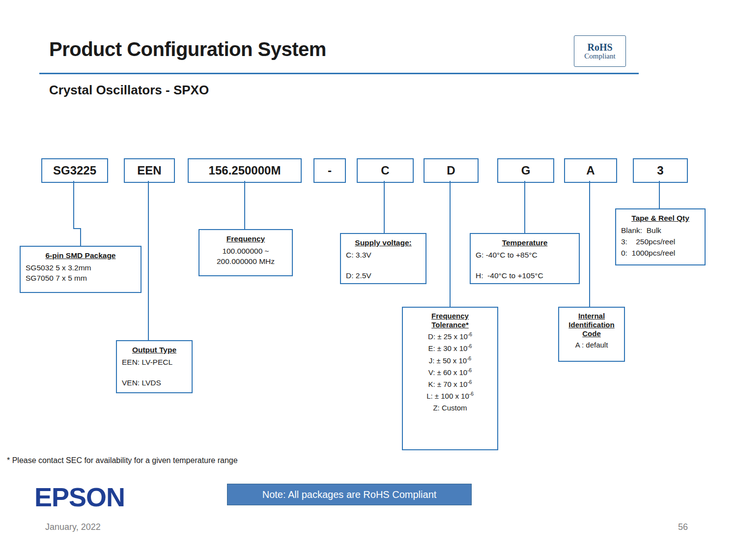Product Configuration System
RoHS
Compliant
Crystal Oscillators - SPXO
SG3225
EEN
156.250000M
-
C
D
G
A
3
6-pin SMD Package SG5032 5 x 3.2mm
SG7050 7 x 5 mm
Output Type EEN: LV-PECL
VEN: LVDS
Frequency
100.000000 ~
200.000000 MHz
Supply voltage: C: 3.3V
D: 2.5V
Frequency
Tolerance*
D: ± 25 x 10-6
E: ± 30 x 10-6
J: ± 50 x 10-6
V: ± 60 x 10-6
K: ± 70 x 10-6
L: ± 100 x 10-6
Z: Custom
Temperature G: -40°C to +85°C
H: -40°C to +105°C
Internal
Identification
Code
A : default
Tape & Reel Qty
Blank: Bulk
3: 250pcs/reel
0: 1000pcs/reel
* Please contact SEC for availability for a given temperature range
EPSON
Note: All packages are RoHS Compliant
January, 2022
56